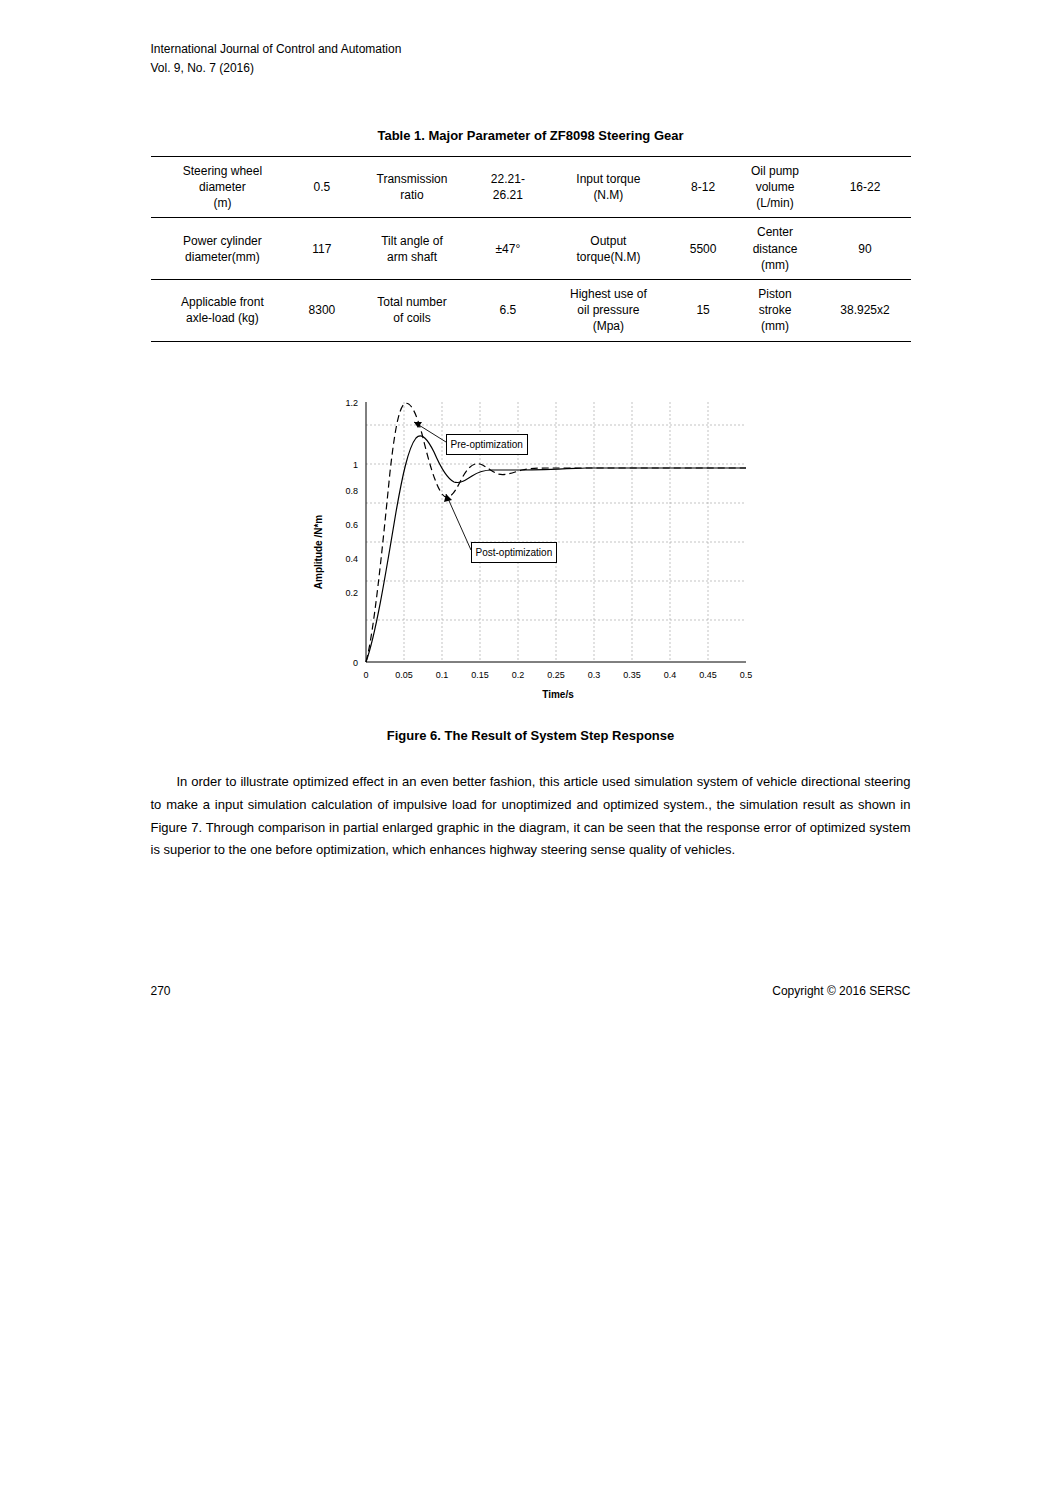International Journal of Control and Automation
Vol. 9, No. 7 (2016)
Table 1. Major Parameter of ZF8098 Steering Gear
| Steering wheel diameter (m) | 0.5 | Transmission ratio | 22.21- 26.21 | Input torque (N.M) | 8-12 | Oil pump volume (L/min) | 16-22 |
| Power cylinder diameter(mm) | 117 | Tilt angle of arm shaft | ±47° | Output torque(N.M) | 5500 | Center distance (mm) | 90 |
| Applicable front axle-load (kg) | 8300 | Total number of coils | 6.5 | Highest use of oil pressure (Mpa) | 15 | Piston stroke (mm) | 38.925x2 |
1.2 1 0.8 0.6 0.4 0.2 0 0 0.05 0.1 0.15 0.2 0.25 0.3 0.35 0.4 0.45 0.5 Amplitude /N*m Time/s
Pre-optimization
Post-optimization
Figure 6. The Result of System Step Response
In order to illustrate optimized effect in an even better fashion, this article used simulation system of vehicle directional steering to make a input simulation calculation of impulsive load for unoptimized and optimized system., the simulation result as shown in Figure 7. Through comparison in partial enlarged graphic in the diagram, it can be seen that the response error of optimized system is superior to the one before optimization, which enhances highway steering sense quality of vehicles.
270 Copyright © 2016 SERSC